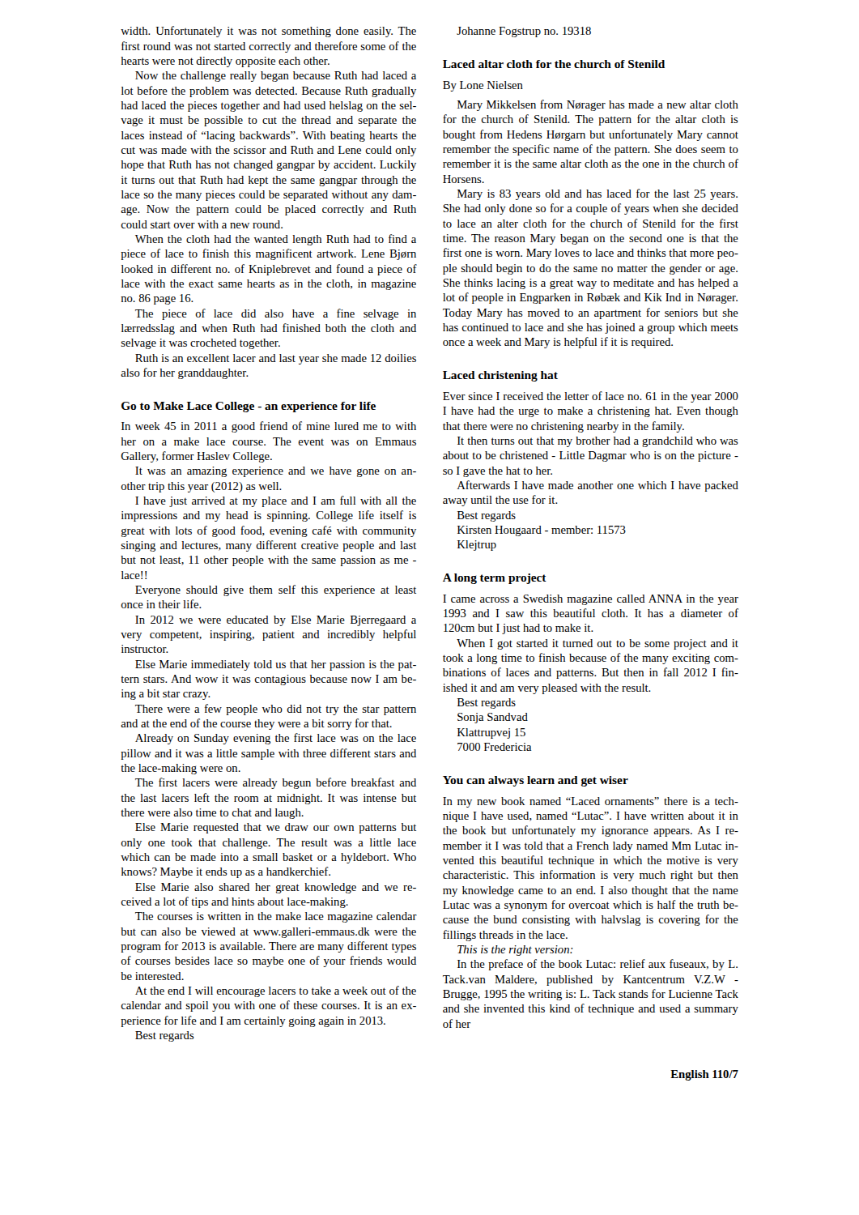width. Unfortunately it was not something done easily. The first round was not started correctly and therefore some of the hearts were not directly opposite each other.
Now the challenge really began because Ruth had laced a lot before the problem was detected. Because Ruth gradually had laced the pieces together and had used helslag on the selvage it must be possible to cut the thread and separate the laces instead of “lacing backwards”. With beating hearts the cut was made with the scissor and Ruth and Lene could only hope that Ruth has not changed gangpar by accident. Luckily it turns out that Ruth had kept the same gangpar through the lace so the many pieces could be separated without any damage. Now the pattern could be placed correctly and Ruth could start over with a new round.
When the cloth had the wanted length Ruth had to find a piece of lace to finish this magnificent artwork. Lene Bjørn looked in different no. of Kniplebrevet and found a piece of lace with the exact same hearts as in the cloth, in magazine no. 86 page 16.
The piece of lace did also have a fine selvage in lærredsslag and when Ruth had finished both the cloth and selvage it was crocheted together.
Ruth is an excellent lacer and last year she made 12 doilies also for her granddaughter.
Go to Make Lace College - an experience for life
In week 45 in 2011 a good friend of mine lured me to with her on a make lace course. The event was on Emmaus Gallery, former Haslev College.
It was an amazing experience and we have gone on another trip this year (2012) as well.
I have just arrived at my place and I am full with all the impressions and my head is spinning. College life itself is great with lots of good food, evening café with community singing and lectures, many different creative people and last but not least, 11 other people with the same passion as me - lace!!
Everyone should give them self this experience at least once in their life.
In 2012 we were educated by Else Marie Bjerregaard a very competent, inspiring, patient and incredibly helpful instructor.
Else Marie immediately told us that her passion is the pattern stars. And wow it was contagious because now I am being a bit star crazy.
There were a few people who did not try the star pattern and at the end of the course they were a bit sorry for that.
Already on Sunday evening the first lace was on the lace pillow and it was a little sample with three different stars and the lace-making were on.
The first lacers were already begun before breakfast and the last lacers left the room at midnight. It was intense but there were also time to chat and laugh.
Else Marie requested that we draw our own patterns but only one took that challenge. The result was a little lace which can be made into a small basket or a hyldebort. Who knows? Maybe it ends up as a handkerchief.
Else Marie also shared her great knowledge and we received a lot of tips and hints about lace-making.
The courses is written in the make lace magazine calendar but can also be viewed at www.galleri-emmaus.dk were the program for 2013 is available. There are many different types of courses besides lace so maybe one of your friends would be interested.
At the end I will encourage lacers to take a week out of the calendar and spoil you with one of these courses. It is an experience for life and I am certainly going again in 2013.
Best regards
Johanne Fogstrup no. 19318
Laced altar cloth for the church of Stenild
By Lone Nielsen
Mary Mikkelsen from Nørager has made a new altar cloth for the church of Stenild. The pattern for the altar cloth is bought from Hedens Hørgarn but unfortunately Mary cannot remember the specific name of the pattern. She does seem to remember it is the same altar cloth as the one in the church of Horsens.
Mary is 83 years old and has laced for the last 25 years. She had only done so for a couple of years when she decided to lace an alter cloth for the church of Stenild for the first time. The reason Mary began on the second one is that the first one is worn. Mary loves to lace and thinks that more people should begin to do the same no matter the gender or age. She thinks lacing is a great way to meditate and has helped a lot of people in Engparken in Røbæk and Kik Ind in Nørager. Today Mary has moved to an apartment for seniors but she has continued to lace and she has joined a group which meets once a week and Mary is helpful if it is required.
Laced christening hat
Ever since I received the letter of lace no. 61 in the year 2000 I have had the urge to make a christening hat. Even though that there were no christening nearby in the family.
It then turns out that my brother had a grandchild who was about to be christened - Little Dagmar who is on the picture - so I gave the hat to her.
Afterwards I have made another one which I have packed away until the use for it.
Best regards
Kirsten Hougaard - member: 11573
Klejtrup
A long term project
I came across a Swedish magazine called ANNA in the year 1993 and I saw this beautiful cloth. It has a diameter of 120cm but I just had to make it.
When I got started it turned out to be some project and it took a long time to finish because of the many exciting combinations of laces and patterns. But then in fall 2012 I finished it and am very pleased with the result.
Best regards
Sonja Sandvad
Klattrupvej 15
7000 Fredericia
You can always learn and get wiser
In my new book named “Laced ornaments” there is a technique I have used, named “Lutac”. I have written about it in the book but unfortunately my ignorance appears. As I remember it I was told that a French lady named Mm Lutac invented this beautiful technique in which the motive is very characteristic. This information is very much right but then my knowledge came to an end. I also thought that the name Lutac was a synonym for overcoat which is half the truth because the bund consisting with halvslag is covering for the fillings threads in the lace.
This is the right version:
In the preface of the book Lutac: relief aux fuseaux, by L. Tack.van Maldere, published by Kantcentrum V.Z.W - Brugge, 1995 the writing is: L. Tack stands for Lucienne Tack and she invented this kind of technique and used a summary of her
English 110/7